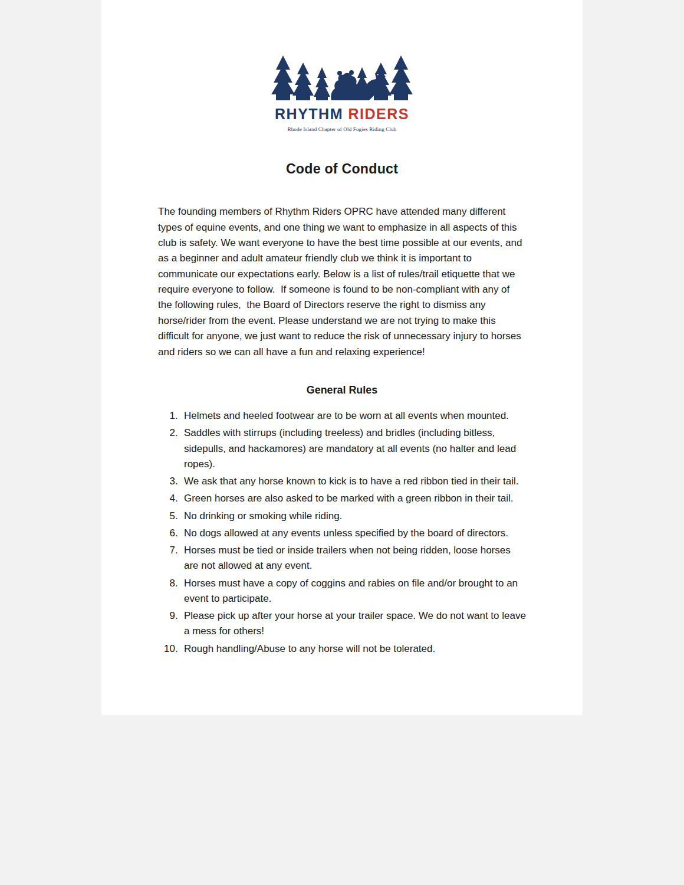RHYTHM RIDERS
Rhode Island Chapter of Old Fogies Riding Club
Code of Conduct
The founding members of Rhythm Riders OPRC have attended many different types of equine events, and one thing we want to emphasize in all aspects of this club is safety. We want everyone to have the best time possible at our events, and as a beginner and adult amateur friendly club we think it is important to communicate our expectations early. Below is a list of rules/trail etiquette that we require everyone to follow. If someone is found to be non-compliant with any of the following rules, the Board of Directors reserve the right to dismiss any horse/rider from the event. Please understand we are not trying to make this difficult for anyone, we just want to reduce the risk of unnecessary injury to horses and riders so we can all have a fun and relaxing experience!
General Rules
Helmets and heeled footwear are to be worn at all events when mounted.
Saddles with stirrups (including treeless) and bridles (including bitless, sidepulls, and hackamores) are mandatory at all events (no halter and lead ropes).
We ask that any horse known to kick is to have a red ribbon tied in their tail.
Green horses are also asked to be marked with a green ribbon in their tail.
No drinking or smoking while riding.
No dogs allowed at any events unless specified by the board of directors.
Horses must be tied or inside trailers when not being ridden, loose horses are not allowed at any event.
Horses must have a copy of coggins and rabies on file and/or brought to an event to participate.
Please pick up after your horse at your trailer space. We do not want to leave a mess for others!
Rough handling/Abuse to any horse will not be tolerated.